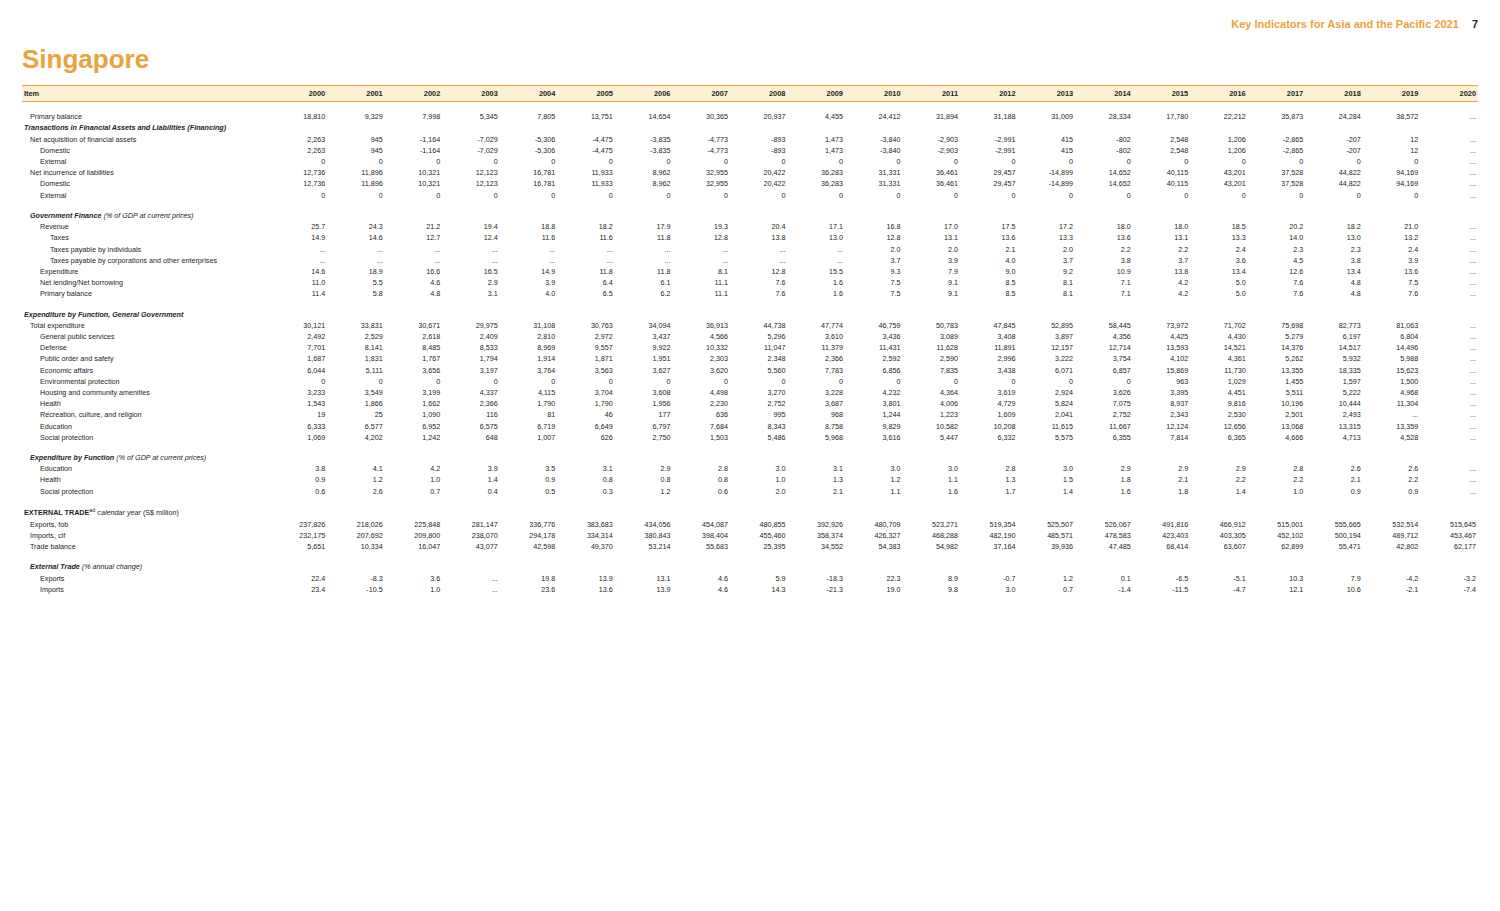Key Indicators for Asia and the Pacific 2021 7
Singapore
| Item | 2000 | 2001 | 2002 | 2003 | 2004 | 2005 | 2006 | 2007 | 2008 | 2009 | 2010 | 2011 | 2012 | 2013 | 2014 | 2015 | 2016 | 2017 | 2018 | 2019 | 2020 |
| --- | --- | --- | --- | --- | --- | --- | --- | --- | --- | --- | --- | --- | --- | --- | --- | --- | --- | --- | --- | --- | --- |
| Primary balance | 18,810 | 9,329 | 7,998 | 5,345 | 7,805 | 13,751 | 14,654 | 30,365 | 20,937 | 4,455 | 24,412 | 31,894 | 31,188 | 31,009 | 28,334 | 17,780 | 22,212 | 35,873 | 24,284 | 38,572 | ... |
| Transactions in Financial Assets and Liabilities (Financing) | |
| Net acquisition of financial assets | 2,263 | 945 | -1,164 | -7,029 | -5,306 | -4,475 | -3,835 | -4,773 | -893 | 1,473 | -3,840 | -2,903 | -2,991 | 415 | -802 | 2,548 | 1,206 | -2,865 | -207 | 12 | ... |
| Domestic | 2,263 | 945 | -1,164 | -7,029 | -5,306 | -4,475 | -3,835 | -4,773 | -893 | 1,473 | -3,840 | -2,903 | -2,991 | 415 | -802 | 2,548 | 1,206 | -2,865 | -207 | 12 | ... |
| External | 0 | 0 | 0 | 0 | 0 | 0 | 0 | 0 | 0 | 0 | 0 | 0 | 0 | 0 | 0 | 0 | 0 | 0 | 0 | 0 | ... |
| Net incurrence of liabilities | 12,736 | 11,896 | 10,321 | 12,123 | 16,781 | 11,933 | 8,962 | 32,955 | 20,422 | 36,283 | 31,331 | 36,461 | 29,457 | -14,899 | 14,652 | 40,115 | 43,201 | 37,528 | 44,822 | 94,169 | ... |
| Domestic | 12,736 | 11,896 | 10,321 | 12,123 | 16,781 | 11,933 | 8,962 | 32,955 | 20,422 | 36,283 | 31,331 | 36,461 | 29,457 | -14,899 | 14,652 | 40,115 | 43,201 | 37,528 | 44,822 | 94,169 | ... |
| External | 0 | 0 | 0 | 0 | 0 | 0 | 0 | 0 | 0 | 0 | 0 | 0 | 0 | 0 | 0 | 0 | 0 | 0 | 0 | 0 | ... |
| Government Finance (% of GDP at current prices) | |
| Revenue | 25.7 | 24.3 | 21.2 | 19.4 | 18.8 | 18.2 | 17.9 | 19.3 | 20.4 | 17.1 | 16.8 | 17.0 | 17.5 | 17.2 | 18.0 | 18.0 | 18.5 | 20.2 | 18.2 | 21.0 | ... |
| Taxes | 14.9 | 14.6 | 12.7 | 12.4 | 11.6 | 11.6 | 11.8 | 12.8 | 13.8 | 13.0 | 12.8 | 13.1 | 13.6 | 13.3 | 13.6 | 13.1 | 13.3 | 14.0 | 13.0 | 13.2 | ... |
| Taxes payable by individuals | ... | ... | ... | ... | ... | ... | ... | ... | ... | ... | 2.0 | 2.0 | 2.1 | 2.0 | 2.2 | 2.2 | 2.4 | 2.3 | 2.3 | 2.4 | ... |
| Taxes payable by corporations and other enterprises | ... | ... | ... | ... | ... | ... | ... | ... | ... | ... | 3.7 | 3.9 | 4.0 | 3.7 | 3.8 | 3.7 | 3.6 | 4.5 | 3.8 | 3.9 | ... |
| Expenditure | 14.6 | 18.9 | 16.6 | 16.5 | 14.9 | 11.8 | 11.8 | 8.1 | 12.8 | 15.5 | 9.3 | 7.9 | 9.0 | 9.2 | 10.9 | 13.8 | 13.4 | 12.6 | 13.4 | 13.6 | ... |
| Net lending/Net borrowing | 11.0 | 5.5 | 4.6 | 2.9 | 3.9 | 6.4 | 6.1 | 11.1 | 7.6 | 1.6 | 7.5 | 9.1 | 8.5 | 8.1 | 7.1 | 4.2 | 5.0 | 7.6 | 4.8 | 7.5 | ... |
| Primary balance | 11.4 | 5.8 | 4.8 | 3.1 | 4.0 | 6.5 | 6.2 | 11.1 | 7.6 | 1.6 | 7.5 | 9.1 | 8.5 | 8.1 | 7.1 | 4.2 | 5.0 | 7.6 | 4.8 | 7.6 | ... |
| Expenditure by Function, General Government | |
| Total expenditure | 30,121 | 33,831 | 30,671 | 29,975 | 31,108 | 30,763 | 34,094 | 36,913 | 44,738 | 47,774 | 46,759 | 50,783 | 47,845 | 52,895 | 58,445 | 73,972 | 71,702 | 75,698 | 82,773 | 81,063 | ... |
| General public services | 2,492 | 2,529 | 2,618 | 2,409 | 2,810 | 2,972 | 3,437 | 4,566 | 5,296 | 3,610 | 3,436 | 3,089 | 3,408 | 3,897 | 4,356 | 4,425 | 4,430 | 5,279 | 6,197 | 6,804 | ... |
| Defense | 7,701 | 8,141 | 8,485 | 8,533 | 8,969 | 9,557 | 9,922 | 10,332 | 11,047 | 11,379 | 11,431 | 11,628 | 11,891 | 12,157 | 12,714 | 13,593 | 14,521 | 14,376 | 14,517 | 14,496 | ... |
| Public order and safety | 1,687 | 1,831 | 1,767 | 1,794 | 1,914 | 1,871 | 1,951 | 2,303 | 2,348 | 2,366 | 2,592 | 2,590 | 2,996 | 3,222 | 3,754 | 4,102 | 4,361 | 5,262 | 5,932 | 5,988 | ... |
| Economic affairs | 6,044 | 5,111 | 3,656 | 3,197 | 3,764 | 3,563 | 3,627 | 3,620 | 5,560 | 7,783 | 6,856 | 7,835 | 3,438 | 6,071 | 6,857 | 15,869 | 11,730 | 13,355 | 18,335 | 15,623 | ... |
| Environmental protection | 0 | 0 | 0 | 0 | 0 | 0 | 0 | 0 | 0 | 0 | 0 | 0 | 0 | 0 | 0 | 963 | 1,029 | 1,455 | 1,597 | 1,500 | ... |
| Housing and community amenities | 3,233 | 3,549 | 3,199 | 4,337 | 4,115 | 3,704 | 3,608 | 4,498 | 3,270 | 3,228 | 4,232 | 4,364 | 3,619 | 2,924 | 3,626 | 3,395 | 4,451 | 5,511 | 5,222 | 4,968 | ... |
| Health | 1,543 | 1,866 | 1,662 | 2,366 | 1,790 | 1,790 | 1,956 | 2,230 | 2,752 | 3,687 | 3,801 | 4,006 | 4,729 | 5,824 | 7,075 | 8,937 | 9,816 | 10,196 | 10,444 | 11,304 | ... |
| Recreation, culture, and religion | 19 | 25 | 1,090 | 116 | 81 | 46 | 177 | 636 | 995 | 968 | 1,244 | 1,223 | 1,609 | 2,041 | 2,752 | 2,343 | 2,530 | 2,501 | 2,493 | ... | ... |
| Education | 6,333 | 6,577 | 6,952 | 6,575 | 6,719 | 6,649 | 6,797 | 7,684 | 8,343 | 8,758 | 9,829 | 10,582 | 10,208 | 11,615 | 11,667 | 12,124 | 12,656 | 13,068 | 13,315 | 13,359 | ... |
| Social protection | 1,069 | 4,202 | 1,242 | 648 | 1,007 | 626 | 2,750 | 1,503 | 5,486 | 5,968 | 3,616 | 5,447 | 6,332 | 5,575 | 6,355 | 7,814 | 6,365 | 4,666 | 4,713 | 4,528 | ... |
| Expenditure by Function (% of GDP at current prices) | |
| Education | 3.8 | 4.1 | 4.2 | 3.9 | 3.5 | 3.1 | 2.9 | 2.8 | 3.0 | 3.1 | 3.0 | 3.0 | 2.8 | 3.0 | 2.9 | 2.9 | 2.9 | 2.8 | 2.6 | 2.6 | ... |
| Health | 0.9 | 1.2 | 1.0 | 1.4 | 0.9 | 0.8 | 0.8 | 0.8 | 1.0 | 1.3 | 1.2 | 1.1 | 1.3 | 1.5 | 1.8 | 2.1 | 2.2 | 2.2 | 2.1 | 2.2 | ... |
| Social protection | 0.6 | 2.6 | 0.7 | 0.4 | 0.5 | 0.3 | 1.2 | 0.6 | 2.0 | 2.1 | 1.1 | 1.6 | 1.7 | 1.4 | 1.6 | 1.8 | 1.4 | 1.0 | 0.9 | 0.9 | ... |
| EXTERNAL TRADE ad calendar year (S$ million) | |
| Exports, fob | 237,826 | 218,026 | 225,848 | 281,147 | 336,776 | 383,683 | 434,056 | 454,087 | 480,855 | 392,926 | 480,709 | 523,271 | 519,354 | 525,507 | 526,067 | 491,816 | 466,912 | 515,001 | 555,665 | 532,514 | 515,645 |
| Imports, cif | 232,175 | 207,692 | 209,800 | 238,070 | 294,178 | 334,314 | 380,843 | 398,404 | 455,460 | 358,374 | 426,327 | 468,288 | 482,190 | 485,571 | 478,583 | 423,403 | 403,305 | 452,102 | 500,194 | 489,712 | 453,467 |
| Trade balance | 5,651 | 10,334 | 16,047 | 43,077 | 42,598 | 49,370 | 53,214 | 55,683 | 25,395 | 34,552 | 54,383 | 54,982 | 37,164 | 39,936 | 47,485 | 68,414 | 63,607 | 62,899 | 55,471 | 42,802 | 62,177 |
| External Trade (% annual change) | |
| Exports | 22.4 | -8.3 | 3.6 | ... | 19.8 | 13.9 | 13.1 | 4.6 | 5.9 | -18.3 | 22.3 | 8.9 | -0.7 | 1.2 | 0.1 | -6.5 | -5.1 | 10.3 | 7.9 | -4.2 | -3.2 |
| Imports | 23.4 | -10.5 | 1.0 | ... | 23.6 | 13.6 | 13.9 | 4.6 | 14.3 | -21.3 | 19.0 | 9.8 | 3.0 | 0.7 | -1.4 | -11.5 | -4.7 | 12.1 | 10.6 | -2.1 | -7.4 |